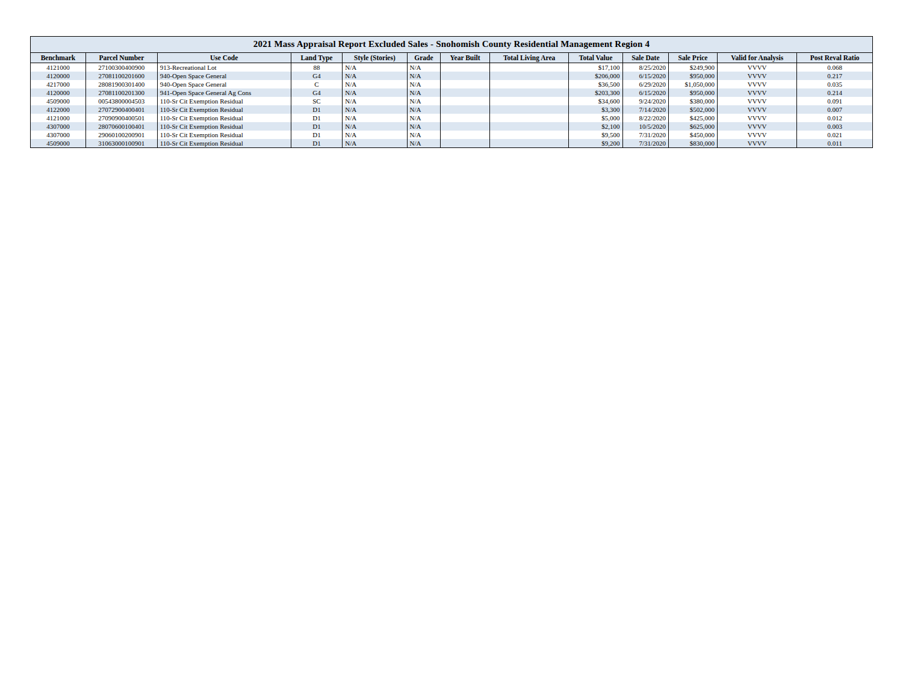2021 Mass Appraisal Report Excluded Sales - Snohomish County Residential Management Region 4
| Benchmark | Parcel Number | Use Code | Land Type | Style (Stories) | Grade | Year Built | Total Living Area | Total Value | Sale Date | Sale Price | Valid for Analysis | Post Reval Ratio |
| --- | --- | --- | --- | --- | --- | --- | --- | --- | --- | --- | --- | --- |
| 4121000 | 27100300400900 | 913-Recreational Lot | 88 | N/A | N/A | | | $17,100 | 8/25/2020 | $249,900 | VVVV | 0.068 |
| 4120000 | 27081100201600 | 940-Open Space General | G4 | N/A | N/A | | | $206,000 | 6/15/2020 | $950,000 | VVVV | 0.217 |
| 4217000 | 28081900301400 | 940-Open Space General | C | N/A | N/A | | | $36,500 | 6/29/2020 | $1,050,000 | VVVV | 0.035 |
| 4120000 | 27081100201300 | 941-Open Space General Ag Cons | G4 | N/A | N/A | | | $203,300 | 6/15/2020 | $950,000 | VVVV | 0.214 |
| 4509000 | 00543800004503 | 110-Sr Cit Exemption Residual | SC | N/A | N/A | | | $34,600 | 9/24/2020 | $380,000 | VVVV | 0.091 |
| 4122000 | 27072900400401 | 110-Sr Cit Exemption Residual | D1 | N/A | N/A | | | $3,300 | 7/14/2020 | $502,000 | VVVV | 0.007 |
| 4121000 | 27090900400501 | 110-Sr Cit Exemption Residual | D1 | N/A | N/A | | | $5,000 | 8/22/2020 | $425,000 | VVVV | 0.012 |
| 4307000 | 28070600100401 | 110-Sr Cit Exemption Residual | D1 | N/A | N/A | | | $2,100 | 10/5/2020 | $625,000 | VVVV | 0.003 |
| 4307000 | 29060100200901 | 110-Sr Cit Exemption Residual | D1 | N/A | N/A | | | $9,500 | 7/31/2020 | $450,000 | VVVV | 0.021 |
| 4509000 | 31063000100901 | 110-Sr Cit Exemption Residual | D1 | N/A | N/A | | | $9,200 | 7/31/2020 | $830,000 | VVVV | 0.011 |